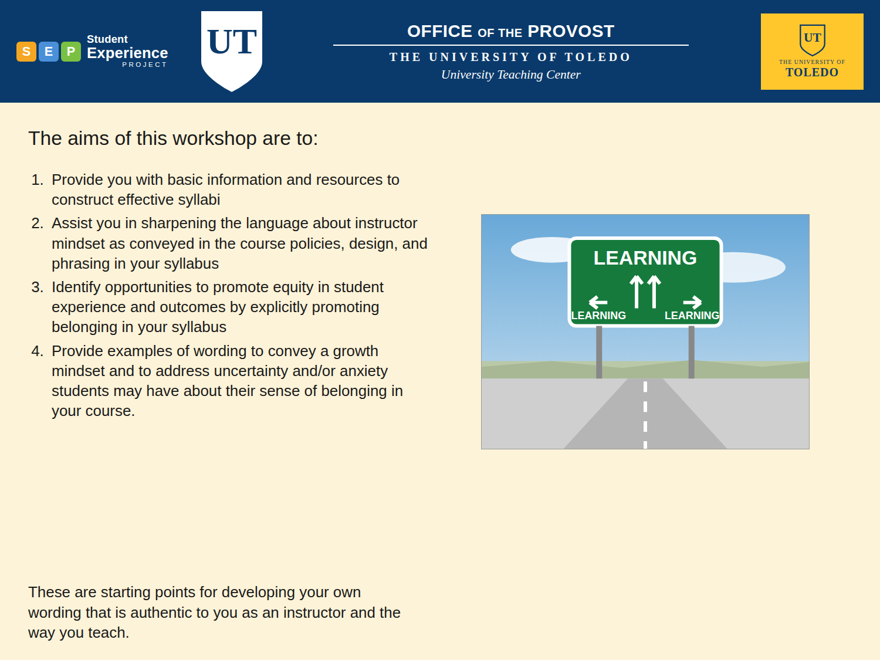S E P
Student
Experience
PROJECT
UT
OFFICE OF THE PROVOST
THE UNIVERSITY OF TOLEDO
University Teaching Center
UT
The University of TOLEDO
The aims of this workshop are to:
Provide you with basic information and resources to construct effective syllabi
Assist you in sharpening the language about instructor mindset as conveyed in the course policies, design, and phrasing in your syllabus
Identify opportunities to promote equity in student experience and outcomes by explicitly promoting belonging in your syllabus
Provide examples of wording to convey a growth mindset and to address uncertainty and/or anxiety students may have about their sense of belonging in your course.
These are starting points for developing your own wording that is authentic to you as an instructor and the way you teach.